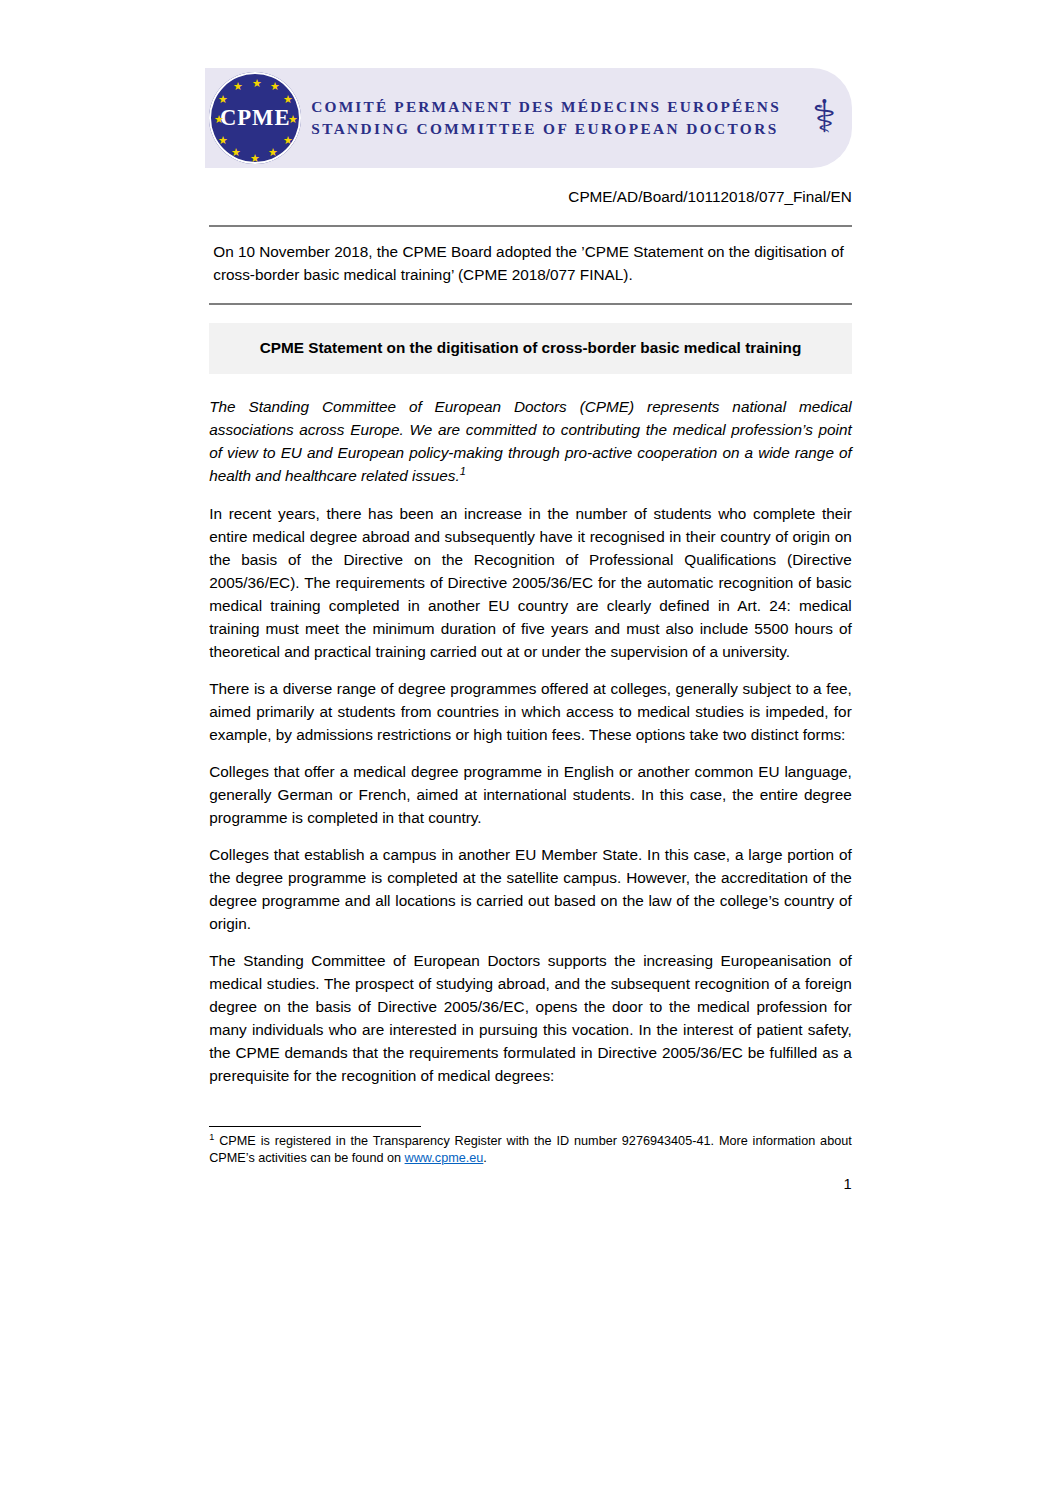★ ★ ★ ★ ★ ★ ★ ★ ★ ★ ★ ★
CPME
Comité Permanent des Médecins Européens
Standing Committee of European Doctors
⚕
CPME/AD/Board/10112018/077_Final/EN
On 10 November 2018, the CPME Board adopted the ’CPME Statement on the digitisation of cross-border basic medical training’ (CPME 2018/077 FINAL).
CPME Statement on the digitisation of cross-border basic medical training
The Standing Committee of European Doctors (CPME) represents national medical associations across Europe. We are committed to contributing the medical profession’s point of view to EU and European policy-making through pro-active cooperation on a wide range of health and healthcare related issues.1
In recent years, there has been an increase in the number of students who complete their entire medical degree abroad and subsequently have it recognised in their country of origin on the basis of the Directive on the Recognition of Professional Qualifications (Directive 2005/36/EC). The requirements of Directive 2005/36/EC for the automatic recognition of basic medical training completed in another EU country are clearly defined in Art. 24: medical training must meet the minimum duration of five years and must also include 5500 hours of theoretical and practical training carried out at or under the supervision of a university.
There is a diverse range of degree programmes offered at colleges, generally subject to a fee, aimed primarily at students from countries in which access to medical studies is impeded, for example, by admissions restrictions or high tuition fees. These options take two distinct forms:
Colleges that offer a medical degree programme in English or another common EU language, generally German or French, aimed at international students. In this case, the entire degree programme is completed in that country.
Colleges that establish a campus in another EU Member State. In this case, a large portion of the degree programme is completed at the satellite campus. However, the accreditation of the degree programme and all locations is carried out based on the law of the college’s country of origin.
The Standing Committee of European Doctors supports the increasing Europeanisation of medical studies. The prospect of studying abroad, and the subsequent recognition of a foreign degree on the basis of Directive 2005/36/EC, opens the door to the medical profession for many individuals who are interested in pursuing this vocation. In the interest of patient safety, the CPME demands that the requirements formulated in Directive 2005/36/EC be fulfilled as a prerequisite for the recognition of medical degrees:
1 CPME is registered in the Transparency Register with the ID number 9276943405-41. More information about CPME’s activities can be found on www.cpme.eu.
1